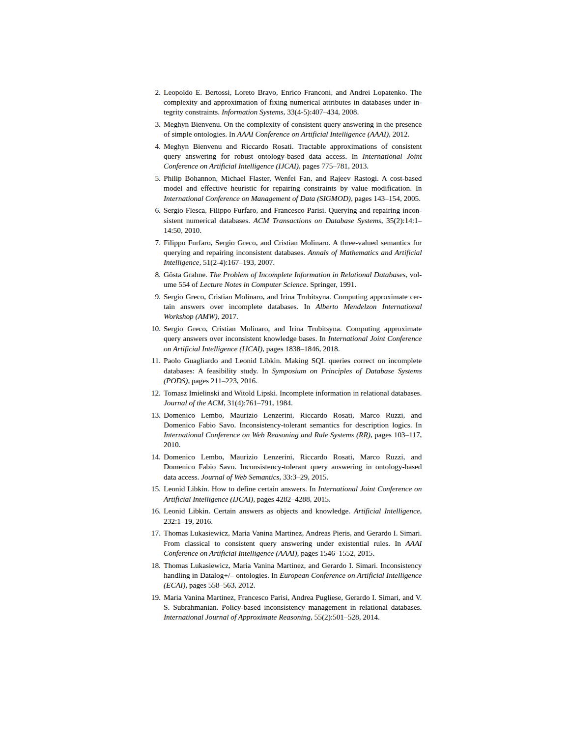Leopoldo E. Bertossi, Loreto Bravo, Enrico Franconi, and Andrei Lopatenko. The complexity and approximation of fixing numerical attributes in databases under integrity constraints. Information Systems, 33(4-5):407–434, 2008.
Meghyn Bienvenu. On the complexity of consistent query answering in the presence of simple ontologies. In AAAI Conference on Artificial Intelligence (AAAI), 2012.
Meghyn Bienvenu and Riccardo Rosati. Tractable approximations of consistent query answering for robust ontology-based data access. In International Joint Conference on Artificial Intelligence (IJCAI), pages 775–781, 2013.
Philip Bohannon, Michael Flaster, Wenfei Fan, and Rajeev Rastogi. A cost-based model and effective heuristic for repairing constraints by value modification. In International Conference on Management of Data (SIGMOD), pages 143–154, 2005.
Sergio Flesca, Filippo Furfaro, and Francesco Parisi. Querying and repairing inconsistent numerical databases. ACM Transactions on Database Systems, 35(2):14:1–14:50, 2010.
Filippo Furfaro, Sergio Greco, and Cristian Molinaro. A three-valued semantics for querying and repairing inconsistent databases. Annals of Mathematics and Artificial Intelligence, 51(2-4):167–193, 2007.
Gösta Grahne. The Problem of Incomplete Information in Relational Databases, volume 554 of Lecture Notes in Computer Science. Springer, 1991.
Sergio Greco, Cristian Molinaro, and Irina Trubitsyna. Computing approximate certain answers over incomplete databases. In Alberto Mendelzon International Workshop (AMW), 2017.
Sergio Greco, Cristian Molinaro, and Irina Trubitsyna. Computing approximate query answers over inconsistent knowledge bases. In International Joint Conference on Artificial Intelligence (IJCAI), pages 1838–1846, 2018.
Paolo Guagliardo and Leonid Libkin. Making SQL queries correct on incomplete databases: A feasibility study. In Symposium on Principles of Database Systems (PODS), pages 211–223, 2016.
Tomasz Imielinski and Witold Lipski. Incomplete information in relational databases. Journal of the ACM, 31(4):761–791, 1984.
Domenico Lembo, Maurizio Lenzerini, Riccardo Rosati, Marco Ruzzi, and Domenico Fabio Savo. Inconsistency-tolerant semantics for description logics. In International Conference on Web Reasoning and Rule Systems (RR), pages 103–117, 2010.
Domenico Lembo, Maurizio Lenzerini, Riccardo Rosati, Marco Ruzzi, and Domenico Fabio Savo. Inconsistency-tolerant query answering in ontology-based data access. Journal of Web Semantics, 33:3–29, 2015.
Leonid Libkin. How to define certain answers. In International Joint Conference on Artificial Intelligence (IJCAI), pages 4282–4288, 2015.
Leonid Libkin. Certain answers as objects and knowledge. Artificial Intelligence, 232:1–19, 2016.
Thomas Lukasiewicz, Maria Vanina Martinez, Andreas Pieris, and Gerardo I. Simari. From classical to consistent query answering under existential rules. In AAAI Conference on Artificial Intelligence (AAAI), pages 1546–1552, 2015.
Thomas Lukasiewicz, Maria Vanina Martinez, and Gerardo I. Simari. Inconsistency handling in Datalog+/– ontologies. In European Conference on Artificial Intelligence (ECAI), pages 558–563, 2012.
Maria Vanina Martinez, Francesco Parisi, Andrea Pugliese, Gerardo I. Simari, and V. S. Subrahmanian. Policy-based inconsistency management in relational databases. International Journal of Approximate Reasoning, 55(2):501–528, 2014.